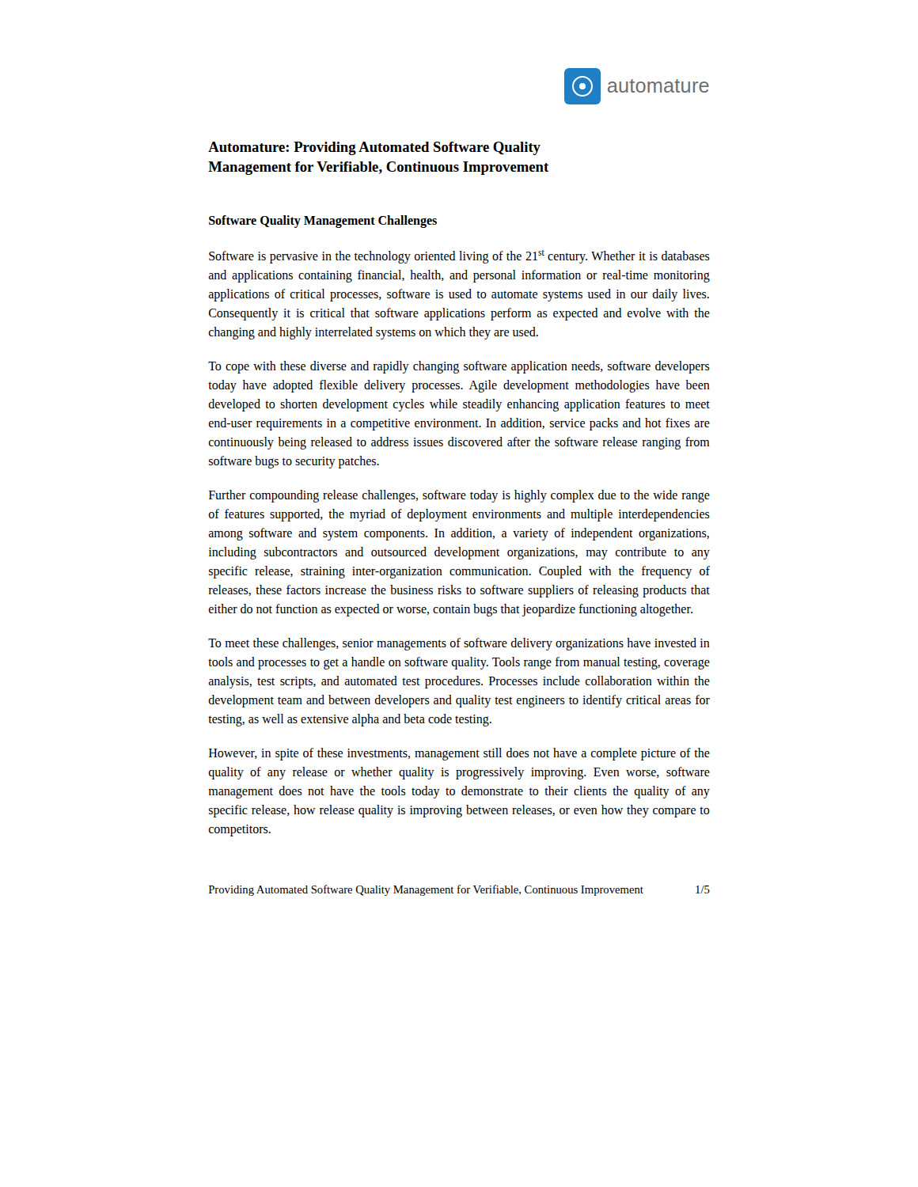automature
Automature: Providing Automated Software Quality
Management for Verifiable, Continuous Improvement
Software Quality Management Challenges
Software is pervasive in the technology oriented living of the 21st century. Whether it is databases and applications containing financial, health, and personal information or real-time monitoring applications of critical processes, software is used to automate systems used in our daily lives. Consequently it is critical that software applications perform as expected and evolve with the changing and highly interrelated systems on which they are used.
To cope with these diverse and rapidly changing software application needs, software developers today have adopted flexible delivery processes. Agile development methodologies have been developed to shorten development cycles while steadily enhancing application features to meet end-user requirements in a competitive environment. In addition, service packs and hot fixes are continuously being released to address issues discovered after the software release ranging from software bugs to security patches.
Further compounding release challenges, software today is highly complex due to the wide range of features supported, the myriad of deployment environments and multiple interdependencies among software and system components. In addition, a variety of independent organizations, including subcontractors and outsourced development organizations, may contribute to any specific release, straining inter-organization communication. Coupled with the frequency of releases, these factors increase the business risks to software suppliers of releasing products that either do not function as expected or worse, contain bugs that jeopardize functioning altogether.
To meet these challenges, senior managements of software delivery organizations have invested in tools and processes to get a handle on software quality. Tools range from manual testing, coverage analysis, test scripts, and automated test procedures. Processes include collaboration within the development team and between developers and quality test engineers to identify critical areas for testing, as well as extensive alpha and beta code testing.
However, in spite of these investments, management still does not have a complete picture of the quality of any release or whether quality is progressively improving. Even worse, software management does not have the tools today to demonstrate to their clients the quality of any specific release, how release quality is improving between releases, or even how they compare to competitors.
Providing Automated Software Quality Management for Verifiable, Continuous Improvement 1/5